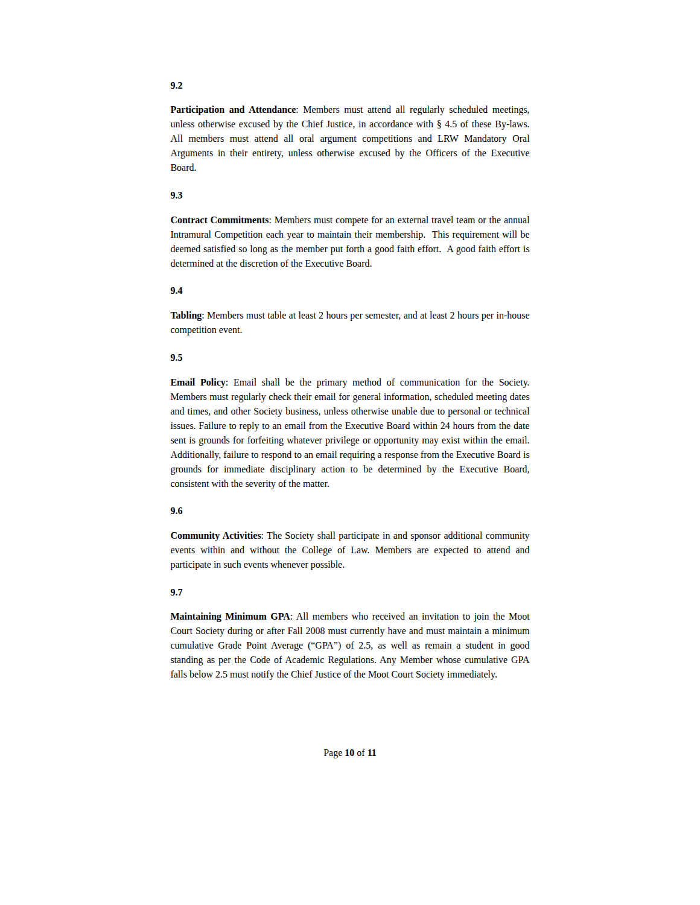9.2
Participation and Attendance: Members must attend all regularly scheduled meetings, unless otherwise excused by the Chief Justice, in accordance with § 4.5 of these By-laws. All members must attend all oral argument competitions and LRW Mandatory Oral Arguments in their entirety, unless otherwise excused by the Officers of the Executive Board.
9.3
Contract Commitments: Members must compete for an external travel team or the annual Intramural Competition each year to maintain their membership. This requirement will be deemed satisfied so long as the member put forth a good faith effort. A good faith effort is determined at the discretion of the Executive Board.
9.4
Tabling: Members must table at least 2 hours per semester, and at least 2 hours per in-house competition event.
9.5
Email Policy: Email shall be the primary method of communication for the Society. Members must regularly check their email for general information, scheduled meeting dates and times, and other Society business, unless otherwise unable due to personal or technical issues. Failure to reply to an email from the Executive Board within 24 hours from the date sent is grounds for forfeiting whatever privilege or opportunity may exist within the email. Additionally, failure to respond to an email requiring a response from the Executive Board is grounds for immediate disciplinary action to be determined by the Executive Board, consistent with the severity of the matter.
9.6
Community Activities: The Society shall participate in and sponsor additional community events within and without the College of Law. Members are expected to attend and participate in such events whenever possible.
9.7
Maintaining Minimum GPA: All members who received an invitation to join the Moot Court Society during or after Fall 2008 must currently have and must maintain a minimum cumulative Grade Point Average (“GPA”) of 2.5, as well as remain a student in good standing as per the Code of Academic Regulations. Any Member whose cumulative GPA falls below 2.5 must notify the Chief Justice of the Moot Court Society immediately.
Page 10 of 11